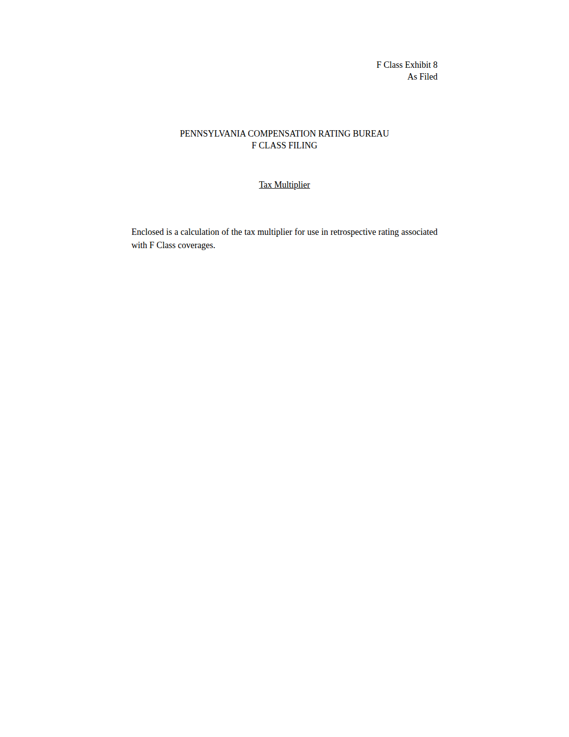F Class Exhibit 8
As Filed
PENNSYLVANIA COMPENSATION RATING BUREAU
F CLASS FILING
Tax Multiplier
Enclosed is a calculation of the tax multiplier for use in retrospective rating associated with F Class coverages.